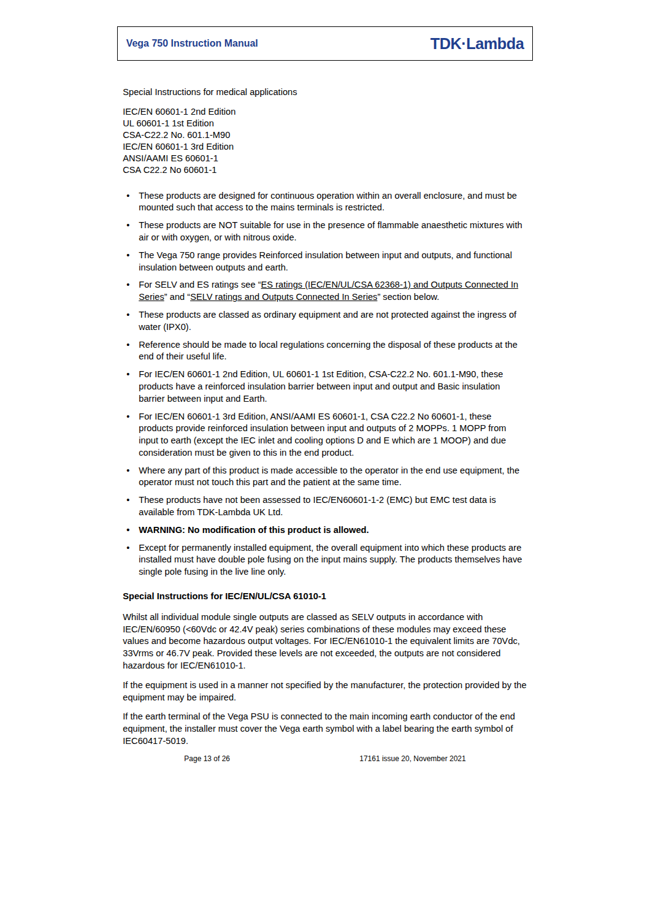Vega 750 Instruction Manual
TDK·Lambda
Special Instructions for medical applications
IEC/EN 60601-1 2nd Edition
UL 60601-1 1st Edition
CSA-C22.2 No. 601.1-M90
IEC/EN 60601-1 3rd Edition
ANSI/AAMI ES 60601-1
CSA C22.2 No 60601-1
These products are designed for continuous operation within an overall enclosure, and must be mounted such that access to the mains terminals is restricted.
These products are NOT suitable for use in the presence of flammable anaesthetic mixtures with air or with oxygen, or with nitrous oxide.
The Vega 750 range provides Reinforced insulation between input and outputs, and functional insulation between outputs and earth.
For SELV and ES ratings see “ES ratings (IEC/EN/UL/CSA 62368-1) and Outputs Connected In Series” and “SELV ratings and Outputs Connected In Series” section below.
These products are classed as ordinary equipment and are not protected against the ingress of water (IPX0).
Reference should be made to local regulations concerning the disposal of these products at the end of their useful life.
For IEC/EN 60601-1 2nd Edition, UL 60601-1 1st Edition, CSA-C22.2 No. 601.1-M90, these products have a reinforced insulation barrier between input and output and Basic insulation barrier between input and Earth.
For IEC/EN 60601-1 3rd Edition, ANSI/AAMI ES 60601-1, CSA C22.2 No 60601-1, these products provide reinforced insulation between input and outputs of 2 MOPPs. 1 MOPP from input to earth (except the IEC inlet and cooling options D and E which are 1 MOOP) and due consideration must be given to this in the end product.
Where any part of this product is made accessible to the operator in the end use equipment, the operator must not touch this part and the patient at the same time.
These products have not been assessed to IEC/EN60601-1-2 (EMC) but EMC test data is available from TDK-Lambda UK Ltd.
WARNING: No modification of this product is allowed.
Except for permanently installed equipment, the overall equipment into which these products are installed must have double pole fusing on the input mains supply. The products themselves have single pole fusing in the live line only.
Special Instructions for IEC/EN/UL/CSA 61010-1
Whilst all individual module single outputs are classed as SELV outputs in accordance with IEC/EN/60950 (<60Vdc or 42.4V peak) series combinations of these modules may exceed these values and become hazardous output voltages. For IEC/EN61010-1 the equivalent limits are 70Vdc, 33Vrms or 46.7V peak. Provided these levels are not exceeded, the outputs are not considered hazardous for IEC/EN61010-1.
If the equipment is used in a manner not specified by the manufacturer, the protection provided by the equipment may be impaired.
If the earth terminal of the Vega PSU is connected to the main incoming earth conductor of the end equipment, the installer must cover the Vega earth symbol with a label bearing the earth symbol of IEC60417-5019.
Page 13 of 26
17161 issue 20, November 2021